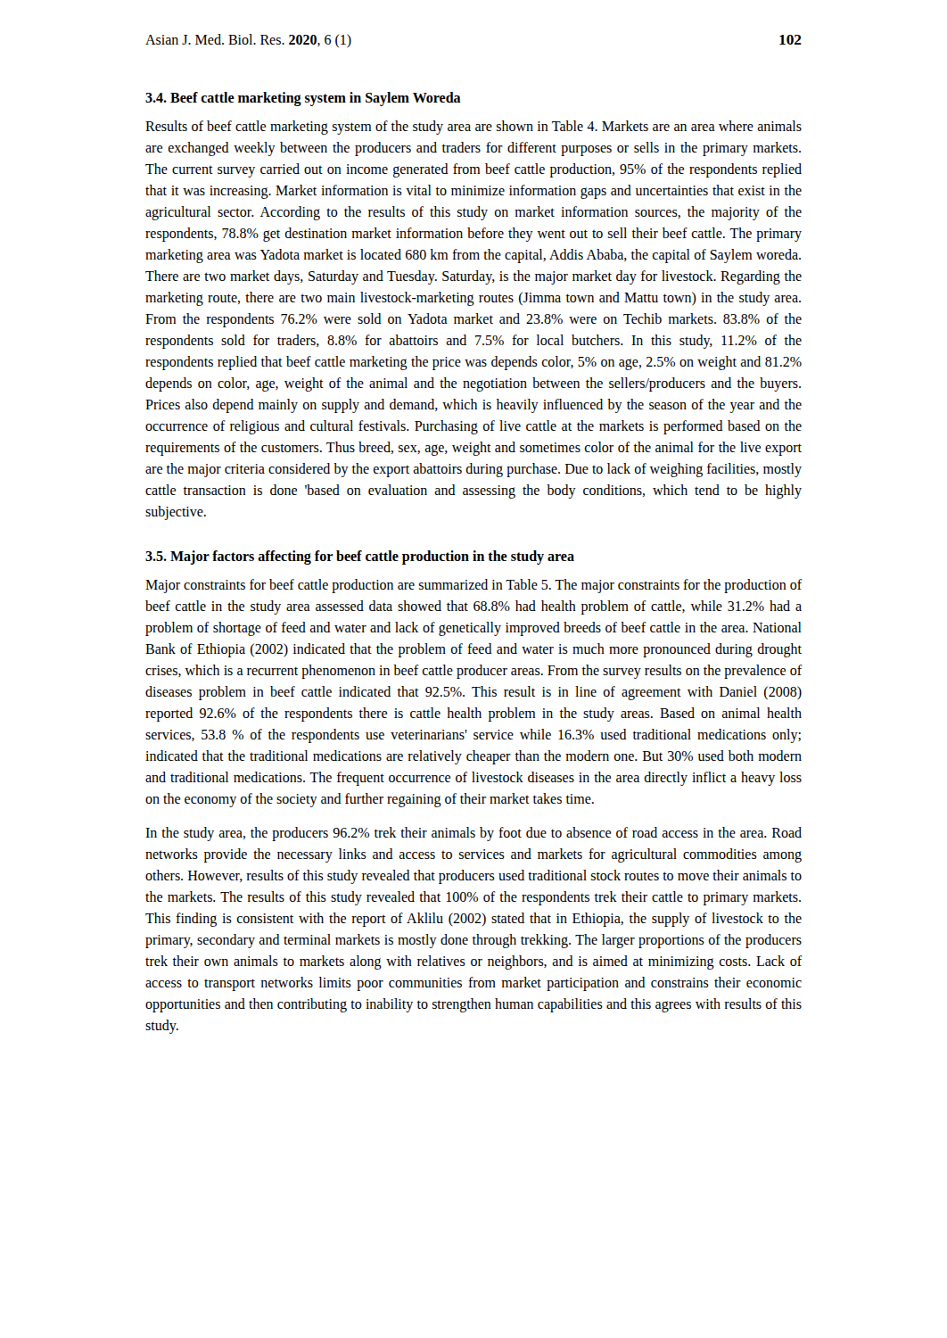Asian J. Med. Biol. Res. 2020, 6 (1) 102
3.4. Beef cattle marketing system in Saylem Woreda
Results of beef cattle marketing system of the study area are shown in Table 4. Markets are an area where animals are exchanged weekly between the producers and traders for different purposes or sells in the primary markets. The current survey carried out on income generated from beef cattle production, 95% of the respondents replied that it was increasing. Market information is vital to minimize information gaps and uncertainties that exist in the agricultural sector. According to the results of this study on market information sources, the majority of the respondents, 78.8% get destination market information before they went out to sell their beef cattle. The primary marketing area was Yadota market is located 680 km from the capital, Addis Ababa, the capital of Saylem woreda. There are two market days, Saturday and Tuesday. Saturday, is the major market day for livestock. Regarding the marketing route, there are two main livestock-marketing routes (Jimma town and Mattu town) in the study area. From the respondents 76.2% were sold on Yadota market and 23.8% were on Techib markets. 83.8% of the respondents sold for traders, 8.8% for abattoirs and 7.5% for local butchers. In this study, 11.2% of the respondents replied that beef cattle marketing the price was depends color, 5% on age, 2.5% on weight and 81.2% depends on color, age, weight of the animal and the negotiation between the sellers/producers and the buyers. Prices also depend mainly on supply and demand, which is heavily influenced by the season of the year and the occurrence of religious and cultural festivals. Purchasing of live cattle at the markets is performed based on the requirements of the customers. Thus breed, sex, age, weight and sometimes color of the animal for the live export are the major criteria considered by the export abattoirs during purchase. Due to lack of weighing facilities, mostly cattle transaction is done 'based on evaluation and assessing the body conditions, which tend to be highly subjective.
3.5. Major factors affecting for beef cattle production in the study area
Major constraints for beef cattle production are summarized in Table 5. The major constraints for the production of beef cattle in the study area assessed data showed that 68.8% had health problem of cattle, while 31.2% had a problem of shortage of feed and water and lack of genetically improved breeds of beef cattle in the area. National Bank of Ethiopia (2002) indicated that the problem of feed and water is much more pronounced during drought crises, which is a recurrent phenomenon in beef cattle producer areas. From the survey results on the prevalence of diseases problem in beef cattle indicated that 92.5%. This result is in line of agreement with Daniel (2008) reported 92.6% of the respondents there is cattle health problem in the study areas. Based on animal health services, 53.8 % of the respondents use veterinarians' service while 16.3% used traditional medications only; indicated that the traditional medications are relatively cheaper than the modern one. But 30% used both modern and traditional medications. The frequent occurrence of livestock diseases in the area directly inflict a heavy loss on the economy of the society and further regaining of their market takes time.
In the study area, the producers 96.2% trek their animals by foot due to absence of road access in the area. Road networks provide the necessary links and access to services and markets for agricultural commodities among others. However, results of this study revealed that producers used traditional stock routes to move their animals to the markets. The results of this study revealed that 100% of the respondents trek their cattle to primary markets. This finding is consistent with the report of Aklilu (2002) stated that in Ethiopia, the supply of livestock to the primary, secondary and terminal markets is mostly done through trekking. The larger proportions of the producers trek their own animals to markets along with relatives or neighbors, and is aimed at minimizing costs. Lack of access to transport networks limits poor communities from market participation and constrains their economic opportunities and then contributing to inability to strengthen human capabilities and this agrees with results of this study.